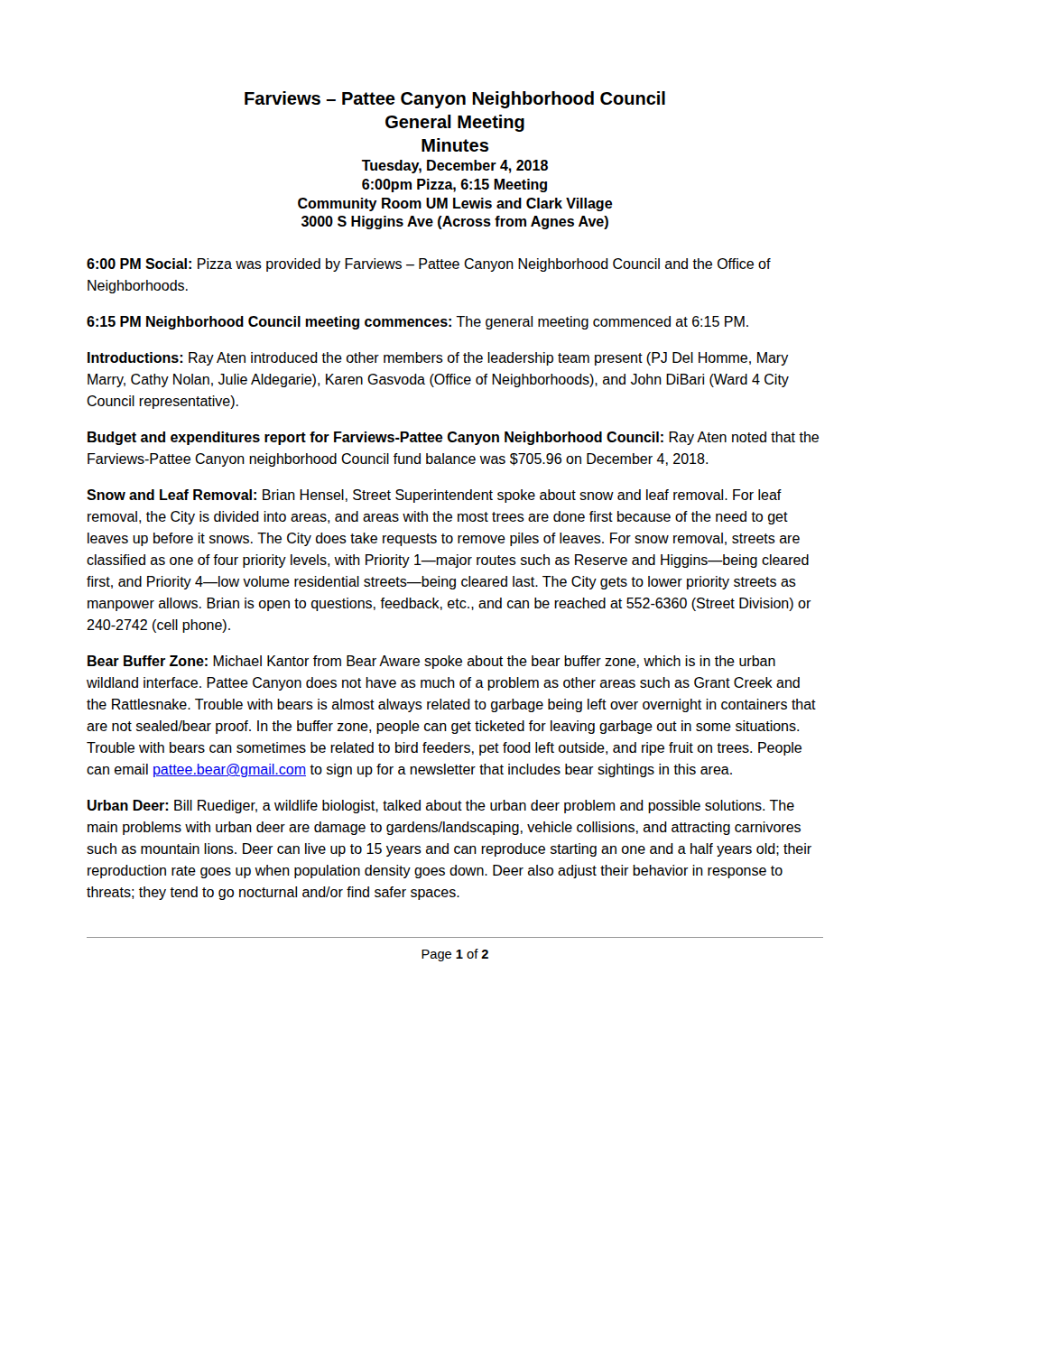Farviews – Pattee Canyon Neighborhood Council
General Meeting
Minutes
Tuesday, December 4, 2018
6:00pm Pizza, 6:15 Meeting
Community Room UM Lewis and Clark Village
3000 S Higgins Ave (Across from Agnes Ave)
6:00 PM Social: Pizza was provided by Farviews – Pattee Canyon Neighborhood Council and the Office of Neighborhoods.
6:15 PM Neighborhood Council meeting commences: The general meeting commenced at 6:15 PM.
Introductions: Ray Aten introduced the other members of the leadership team present (PJ Del Homme, Mary Marry, Cathy Nolan, Julie Aldegarie), Karen Gasvoda (Office of Neighborhoods), and John DiBari (Ward 4 City Council representative).
Budget and expenditures report for Farviews-Pattee Canyon Neighborhood Council: Ray Aten noted that the Farviews-Pattee Canyon neighborhood Council fund balance was $705.96 on December 4, 2018.
Snow and Leaf Removal: Brian Hensel, Street Superintendent spoke about snow and leaf removal. For leaf removal, the City is divided into areas, and areas with the most trees are done first because of the need to get leaves up before it snows. The City does take requests to remove piles of leaves. For snow removal, streets are classified as one of four priority levels, with Priority 1—major routes such as Reserve and Higgins—being cleared first, and Priority 4—low volume residential streets—being cleared last. The City gets to lower priority streets as manpower allows. Brian is open to questions, feedback, etc., and can be reached at 552-6360 (Street Division) or 240-2742 (cell phone).
Bear Buffer Zone: Michael Kantor from Bear Aware spoke about the bear buffer zone, which is in the urban wildland interface. Pattee Canyon does not have as much of a problem as other areas such as Grant Creek and the Rattlesnake. Trouble with bears is almost always related to garbage being left over overnight in containers that are not sealed/bear proof. In the buffer zone, people can get ticketed for leaving garbage out in some situations. Trouble with bears can sometimes be related to bird feeders, pet food left outside, and ripe fruit on trees. People can email pattee.bear@gmail.com to sign up for a newsletter that includes bear sightings in this area.
Urban Deer: Bill Ruediger, a wildlife biologist, talked about the urban deer problem and possible solutions. The main problems with urban deer are damage to gardens/landscaping, vehicle collisions, and attracting carnivores such as mountain lions. Deer can live up to 15 years and can reproduce starting an one and a half years old; their reproduction rate goes up when population density goes down. Deer also adjust their behavior in response to threats; they tend to go nocturnal and/or find safer spaces.
Page 1 of 2